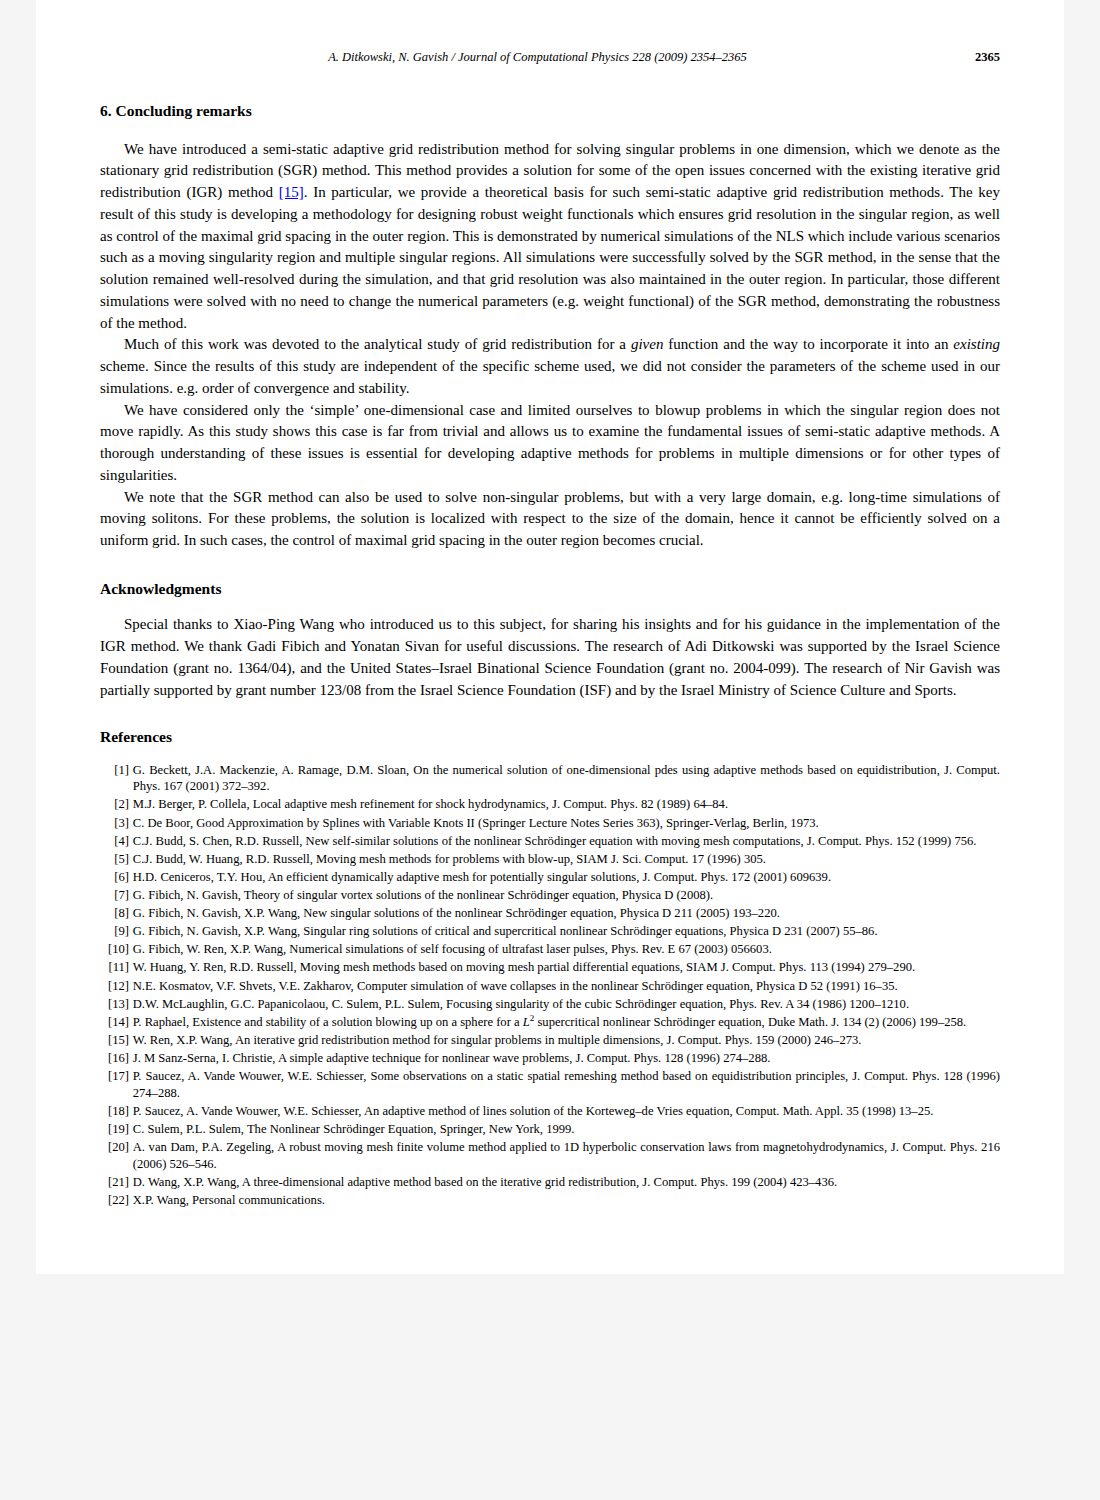A. Ditkowski, N. Gavish / Journal of Computational Physics 228 (2009) 2354–2365 2365
6. Concluding remarks
We have introduced a semi-static adaptive grid redistribution method for solving singular problems in one dimension, which we denote as the stationary grid redistribution (SGR) method. This method provides a solution for some of the open issues concerned with the existing iterative grid redistribution (IGR) method [15]. In particular, we provide a theoretical basis for such semi-static adaptive grid redistribution methods. The key result of this study is developing a methodology for designing robust weight functionals which ensures grid resolution in the singular region, as well as control of the maximal grid spacing in the outer region. This is demonstrated by numerical simulations of the NLS which include various scenarios such as a moving singularity region and multiple singular regions. All simulations were successfully solved by the SGR method, in the sense that the solution remained well-resolved during the simulation, and that grid resolution was also maintained in the outer region. In particular, those different simulations were solved with no need to change the numerical parameters (e.g. weight functional) of the SGR method, demonstrating the robustness of the method.
Much of this work was devoted to the analytical study of grid redistribution for a given function and the way to incorporate it into an existing scheme. Since the results of this study are independent of the specific scheme used, we did not consider the parameters of the scheme used in our simulations. e.g. order of convergence and stability.
We have considered only the ‘simple’ one-dimensional case and limited ourselves to blowup problems in which the singular region does not move rapidly. As this study shows this case is far from trivial and allows us to examine the fundamental issues of semi-static adaptive methods. A thorough understanding of these issues is essential for developing adaptive methods for problems in multiple dimensions or for other types of singularities.
We note that the SGR method can also be used to solve non-singular problems, but with a very large domain, e.g. long-time simulations of moving solitons. For these problems, the solution is localized with respect to the size of the domain, hence it cannot be efficiently solved on a uniform grid. In such cases, the control of maximal grid spacing in the outer region becomes crucial.
Acknowledgments
Special thanks to Xiao-Ping Wang who introduced us to this subject, for sharing his insights and for his guidance in the implementation of the IGR method. We thank Gadi Fibich and Yonatan Sivan for useful discussions. The research of Adi Ditkowski was supported by the Israel Science Foundation (grant no. 1364/04), and the United States–Israel Binational Science Foundation (grant no. 2004-099). The research of Nir Gavish was partially supported by grant number 123/08 from the Israel Science Foundation (ISF) and by the Israel Ministry of Science Culture and Sports.
References
[1] G. Beckett, J.A. Mackenzie, A. Ramage, D.M. Sloan, On the numerical solution of one-dimensional pdes using adaptive methods based on equidistribution, J. Comput. Phys. 167 (2001) 372–392.
[2] M.J. Berger, P. Collela, Local adaptive mesh refinement for shock hydrodynamics, J. Comput. Phys. 82 (1989) 64–84.
[3] C. De Boor, Good Approximation by Splines with Variable Knots II (Springer Lecture Notes Series 363), Springer-Verlag, Berlin, 1973.
[4] C.J. Budd, S. Chen, R.D. Russell, New self-similar solutions of the nonlinear Schrödinger equation with moving mesh computations, J. Comput. Phys. 152 (1999) 756.
[5] C.J. Budd, W. Huang, R.D. Russell, Moving mesh methods for problems with blow-up, SIAM J. Sci. Comput. 17 (1996) 305.
[6] H.D. Ceniceros, T.Y. Hou, An efficient dynamically adaptive mesh for potentially singular solutions, J. Comput. Phys. 172 (2001) 609639.
[7] G. Fibich, N. Gavish, Theory of singular vortex solutions of the nonlinear Schrödinger equation, Physica D (2008).
[8] G. Fibich, N. Gavish, X.P. Wang, New singular solutions of the nonlinear Schrödinger equation, Physica D 211 (2005) 193–220.
[9] G. Fibich, N. Gavish, X.P. Wang, Singular ring solutions of critical and supercritical nonlinear Schrödinger equations, Physica D 231 (2007) 55–86.
[10] G. Fibich, W. Ren, X.P. Wang, Numerical simulations of self focusing of ultrafast laser pulses, Phys. Rev. E 67 (2003) 056603.
[11] W. Huang, Y. Ren, R.D. Russell, Moving mesh methods based on moving mesh partial differential equations, SIAM J. Comput. Phys. 113 (1994) 279–290.
[12] N.E. Kosmatov, V.F. Shvets, V.E. Zakharov, Computer simulation of wave collapses in the nonlinear Schrödinger equation, Physica D 52 (1991) 16–35.
[13] D.W. McLaughlin, G.C. Papanicolaou, C. Sulem, P.L. Sulem, Focusing singularity of the cubic Schrödinger equation, Phys. Rev. A 34 (1986) 1200–1210.
[14] P. Raphael, Existence and stability of a solution blowing up on a sphere for a L2 supercritical nonlinear Schrödinger equation, Duke Math. J. 134 (2) (2006) 199–258.
[15] W. Ren, X.P. Wang, An iterative grid redistribution method for singular problems in multiple dimensions, J. Comput. Phys. 159 (2000) 246–273.
[16] J. M Sanz-Serna, I. Christie, A simple adaptive technique for nonlinear wave problems, J. Comput. Phys. 128 (1996) 274–288.
[17] P. Saucez, A. Vande Wouwer, W.E. Schiesser, Some observations on a static spatial remeshing method based on equidistribution principles, J. Comput. Phys. 128 (1996) 274–288.
[18] P. Saucez, A. Vande Wouwer, W.E. Schiesser, An adaptive method of lines solution of the Korteweg–de Vries equation, Comput. Math. Appl. 35 (1998) 13–25.
[19] C. Sulem, P.L. Sulem, The Nonlinear Schrödinger Equation, Springer, New York, 1999.
[20] A. van Dam, P.A. Zegeling, A robust moving mesh finite volume method applied to 1D hyperbolic conservation laws from magnetohydrodynamics, J. Comput. Phys. 216 (2006) 526–546.
[21] D. Wang, X.P. Wang, A three-dimensional adaptive method based on the iterative grid redistribution, J. Comput. Phys. 199 (2004) 423–436.
[22] X.P. Wang, Personal communications.